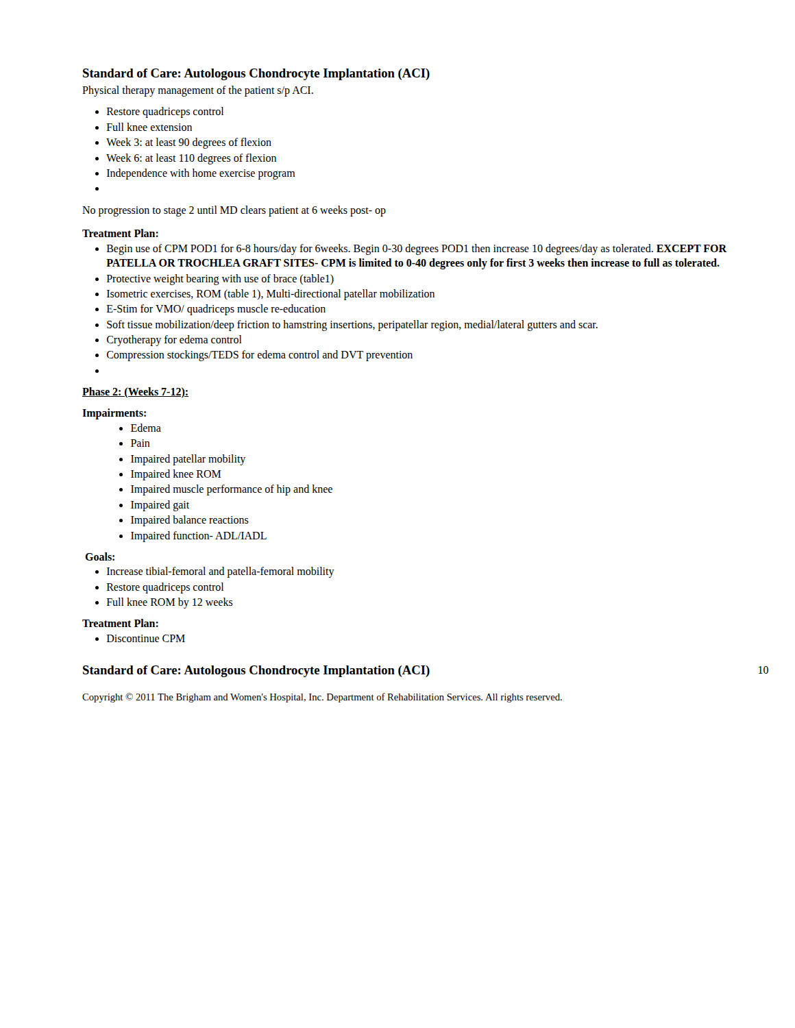Standard of Care: Autologous Chondrocyte Implantation (ACI)
Physical therapy management of the patient s/p ACI.
Restore quadriceps control
Full knee extension
Week 3: at least 90 degrees of flexion
Week 6: at least 110 degrees of flexion
Independence with home exercise program
No progression to stage 2 until MD clears patient at 6 weeks post- op
Treatment Plan:
Begin use of CPM POD1 for 6-8 hours/day for 6weeks. Begin 0-30 degrees POD1 then increase 10 degrees/day as tolerated. EXCEPT FOR PATELLA OR TROCHLEA GRAFT SITES- CPM is limited to 0-40 degrees only for first 3 weeks then increase to full as tolerated.
Protective weight bearing with use of brace (table1)
Isometric exercises, ROM (table 1), Multi-directional patellar mobilization
E-Stim for VMO/ quadriceps muscle re-education
Soft tissue mobilization/deep friction to hamstring insertions, peripatellar region, medial/lateral gutters and scar.
Cryotherapy for edema control
Compression stockings/TEDS for edema control and DVT prevention
Phase 2: (Weeks 7-12):
Impairments:
Edema
Pain
Impaired patellar mobility
Impaired knee ROM
Impaired muscle performance of hip and knee
Impaired gait
Impaired balance reactions
Impaired function- ADL/IADL
Goals:
Increase tibial-femoral and patella-femoral mobility
Restore quadriceps control
Full knee ROM by 12 weeks
Treatment Plan:
Discontinue CPM
Standard of Care: Autologous Chondrocyte Implantation (ACI)10
Copyright © 2011 The Brigham and Women's Hospital, Inc. Department of Rehabilitation Services. All rights reserved.